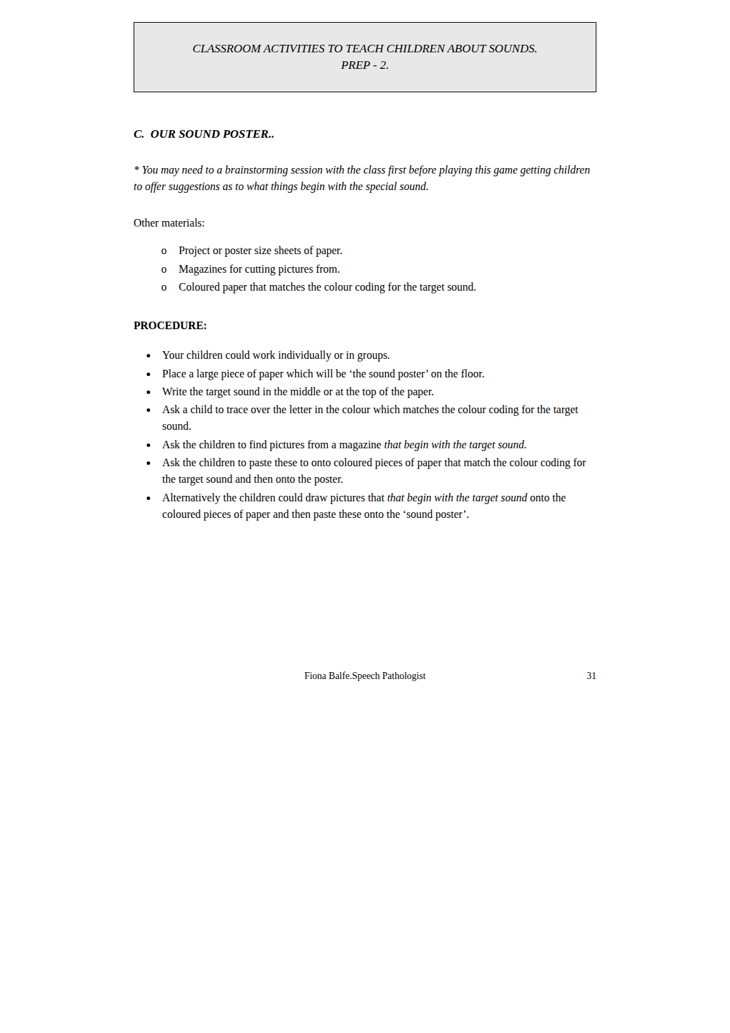CLASSROOM ACTIVITIES TO TEACH CHILDREN ABOUT SOUNDS.
PREP - 2.
C. OUR SOUND POSTER..
* You may need to a brainstorming session with the class first before playing this game getting children to offer suggestions as to what things begin with the special sound.
Other materials:
Project or poster size sheets of paper.
Magazines for cutting pictures from.
Coloured paper that matches the colour coding for the target sound.
PROCEDURE:
Your children could work individually or in groups.
Place a large piece of paper which will be ‘the sound poster’ on the floor.
Write the target sound in the middle or at the top of the paper.
Ask a child to trace over the letter in the colour which matches the colour coding for the target sound.
Ask the children to find pictures from a magazine that begin with the target sound.
Ask the children to paste these to onto coloured pieces of paper that match the colour coding for the target sound and then onto the poster.
Alternatively the children could draw pictures that that begin with the target sound onto the coloured pieces of paper and then paste these onto the ‘sound poster’.
Fiona Balfe.Speech Pathologist
31